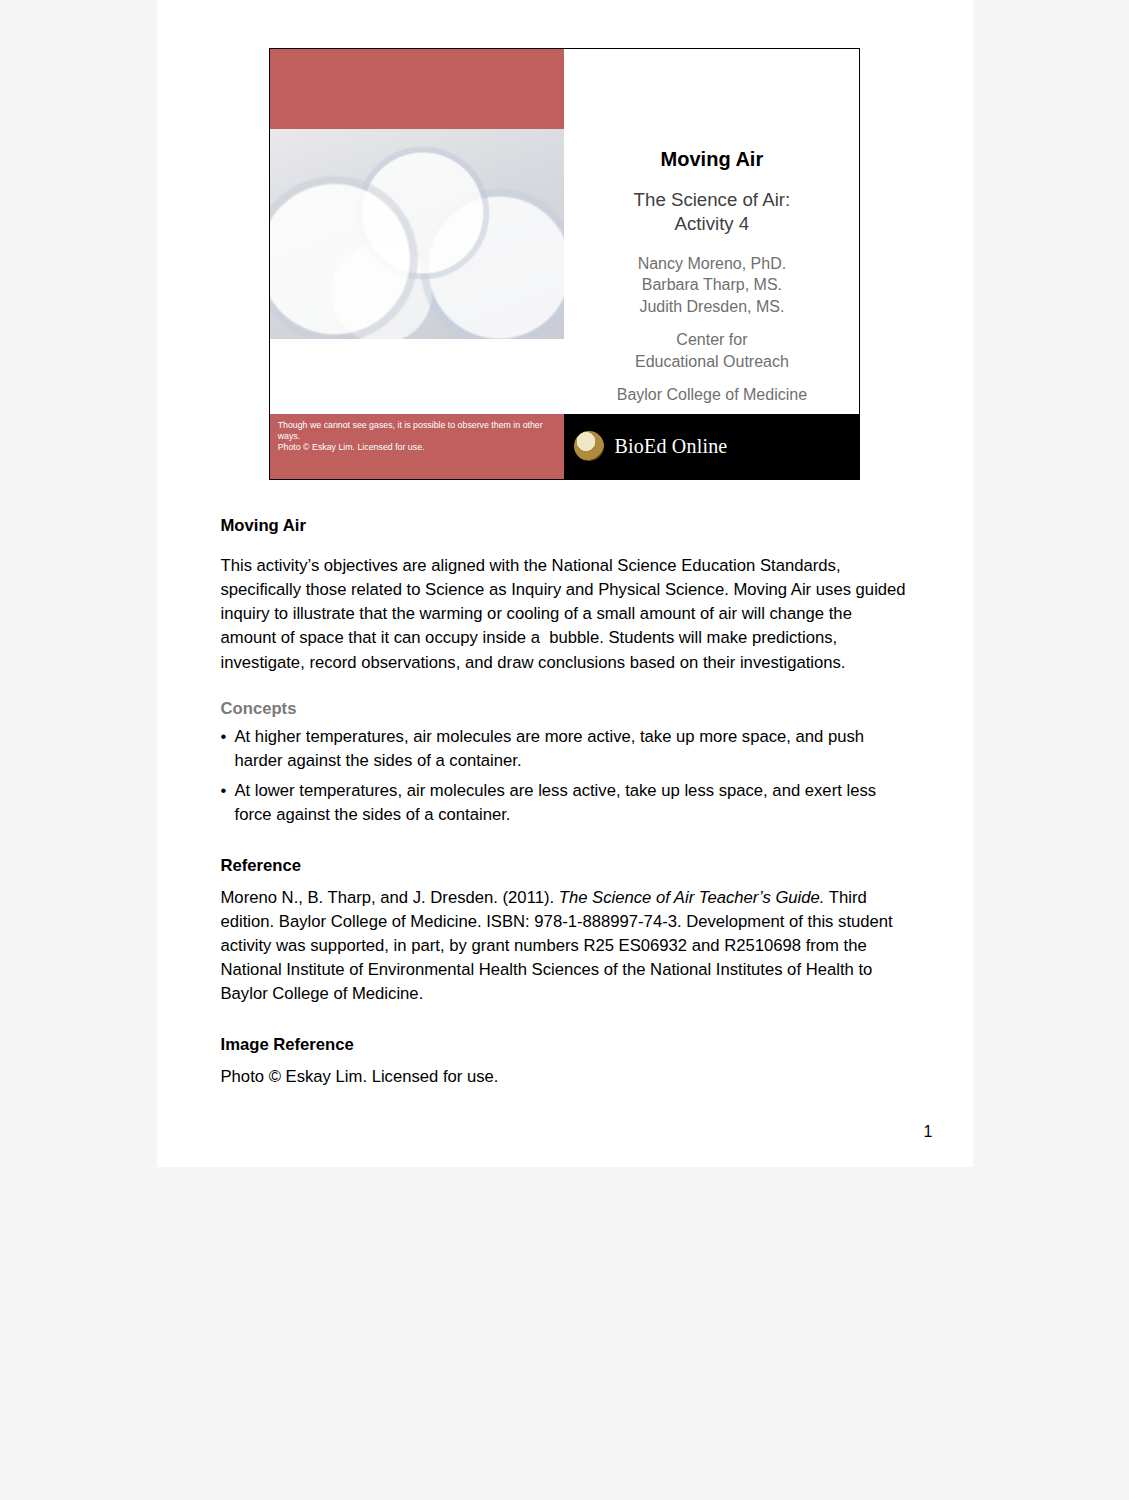Moving Air
The Science of Air:
Activity 4
Nancy Moreno, PhD.
Barbara Tharp, MS.
Judith Dresden, MS.
Center for
Educational Outreach
Baylor College of Medicine
Though we cannot see gases, it is possible to observe them in other ways.
Photo © Eskay Lim. Licensed for use.
BioEd Online
Moving Air
This activity’s objectives are aligned with the National Science Education Standards, specifically those related to Science as Inquiry and Physical Science. Moving Air uses guided inquiry to illustrate that the warming or cooling of a small amount of air will change the amount of space that it can occupy inside a bubble. Students will make predictions, investigate, record observations, and draw conclusions based on their investigations.
Concepts
At higher temperatures, air molecules are more active, take up more space, and push harder against the sides of a container.
At lower temperatures, air molecules are less active, take up less space, and exert less force against the sides of a container.
Reference
Moreno N., B. Tharp, and J. Dresden. (2011). The Science of Air Teacher’s Guide. Third edition. Baylor College of Medicine. ISBN: 978-1-888997-74-3. Development of this student activity was supported, in part, by grant numbers R25 ES06932 and R2510698 from the National Institute of Environmental Health Sciences of the National Institutes of Health to Baylor College of Medicine.
Image Reference
Photo © Eskay Lim. Licensed for use.
1